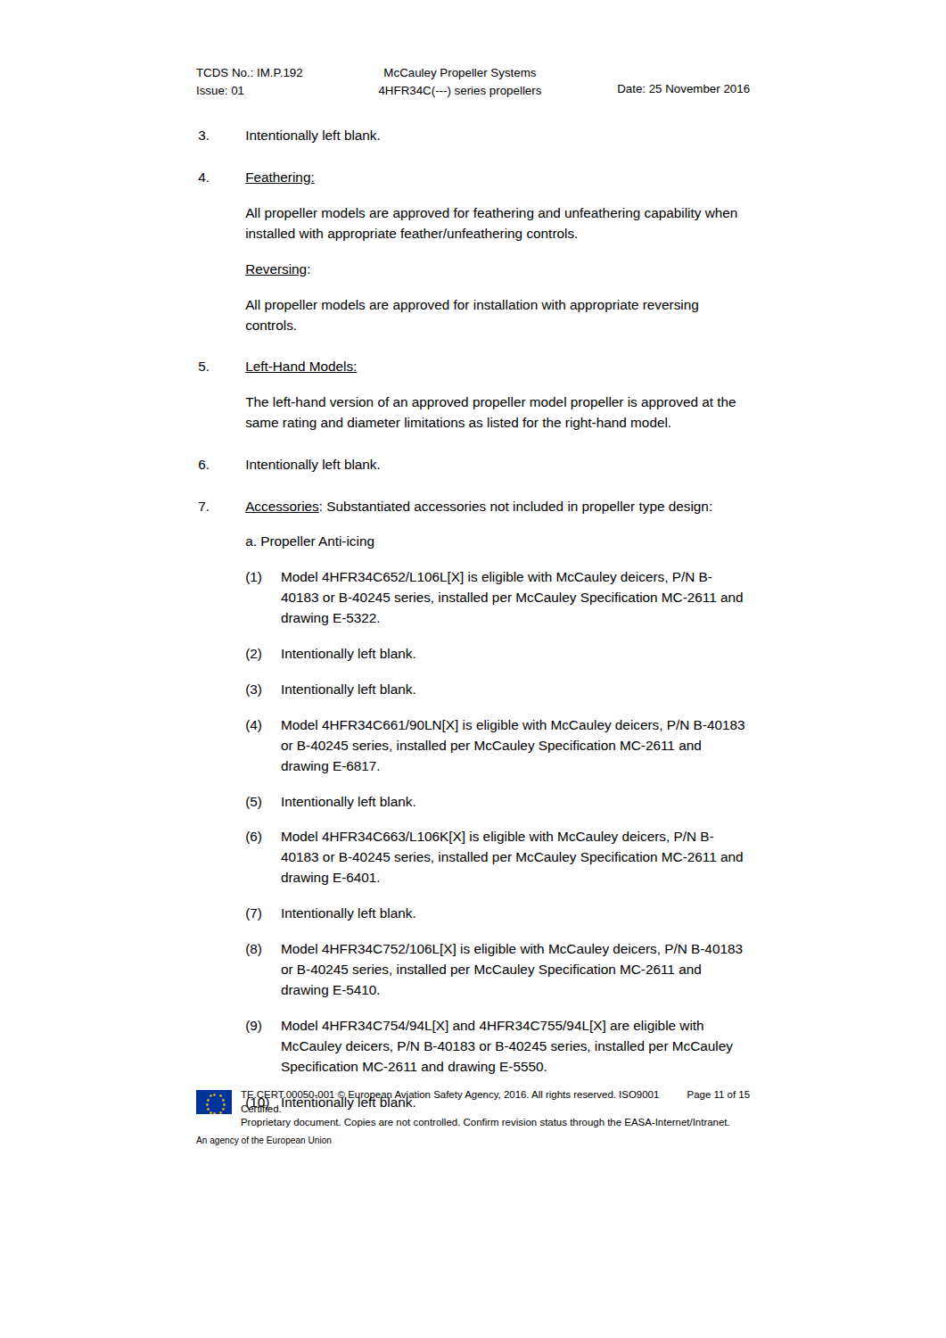TCDS No.: IM.P.192
Issue: 01
McCauley Propeller Systems
4HFR34C(---) series propellers
Date: 25 November 2016
3.
Intentionally left blank.
4.
Feathering:
All propeller models are approved for feathering and unfeathering capability when installed with appropriate feather/unfeathering controls.
Reversing:
All propeller models are approved for installation with appropriate reversing controls.
5.
Left-Hand Models:
The left-hand version of an approved propeller model propeller is approved at the same rating and diameter limitations as listed for the right-hand model.
6.
Intentionally left blank.
7.
Accessories: Substantiated accessories not included in propeller type design:
a. Propeller Anti-icing
(1) Model 4HFR34C652/L106L[X] is eligible with McCauley deicers, P/N B-40183 or B-40245 series, installed per McCauley Specification MC-2611 and drawing E-5322.
(2) Intentionally left blank.
(3) Intentionally left blank.
(4) Model 4HFR34C661/90LN[X] is eligible with McCauley deicers, P/N B-40183 or B-40245 series, installed per McCauley Specification MC-2611 and drawing E-6817.
(5) Intentionally left blank.
(6) Model 4HFR34C663/L106K[X] is eligible with McCauley deicers, P/N B-40183 or B-40245 series, installed per McCauley Specification MC-2611 and drawing E-6401.
(7) Intentionally left blank.
(8) Model 4HFR34C752/106L[X] is eligible with McCauley deicers, P/N B-40183 or B-40245 series, installed per McCauley Specification MC-2611 and drawing E-5410.
(9) Model 4HFR34C754/94L[X] and 4HFR34C755/94L[X] are eligible with McCauley deicers, P/N B-40183 or B-40245 series, installed per McCauley Specification MC-2611 and drawing E-5550.
(10) Intentionally left blank.
★ ★ ★ ★ ★ ★ ★ ★ ★ ★ ★ ★
TE.CERT.00050-001 © European Aviation Safety Agency, 2016. All rights reserved. ISO9001 Certified. Page 11 of 15
Proprietary document. Copies are not controlled. Confirm revision status through the EASA-Internet/Intranet.
An agency of the European Union